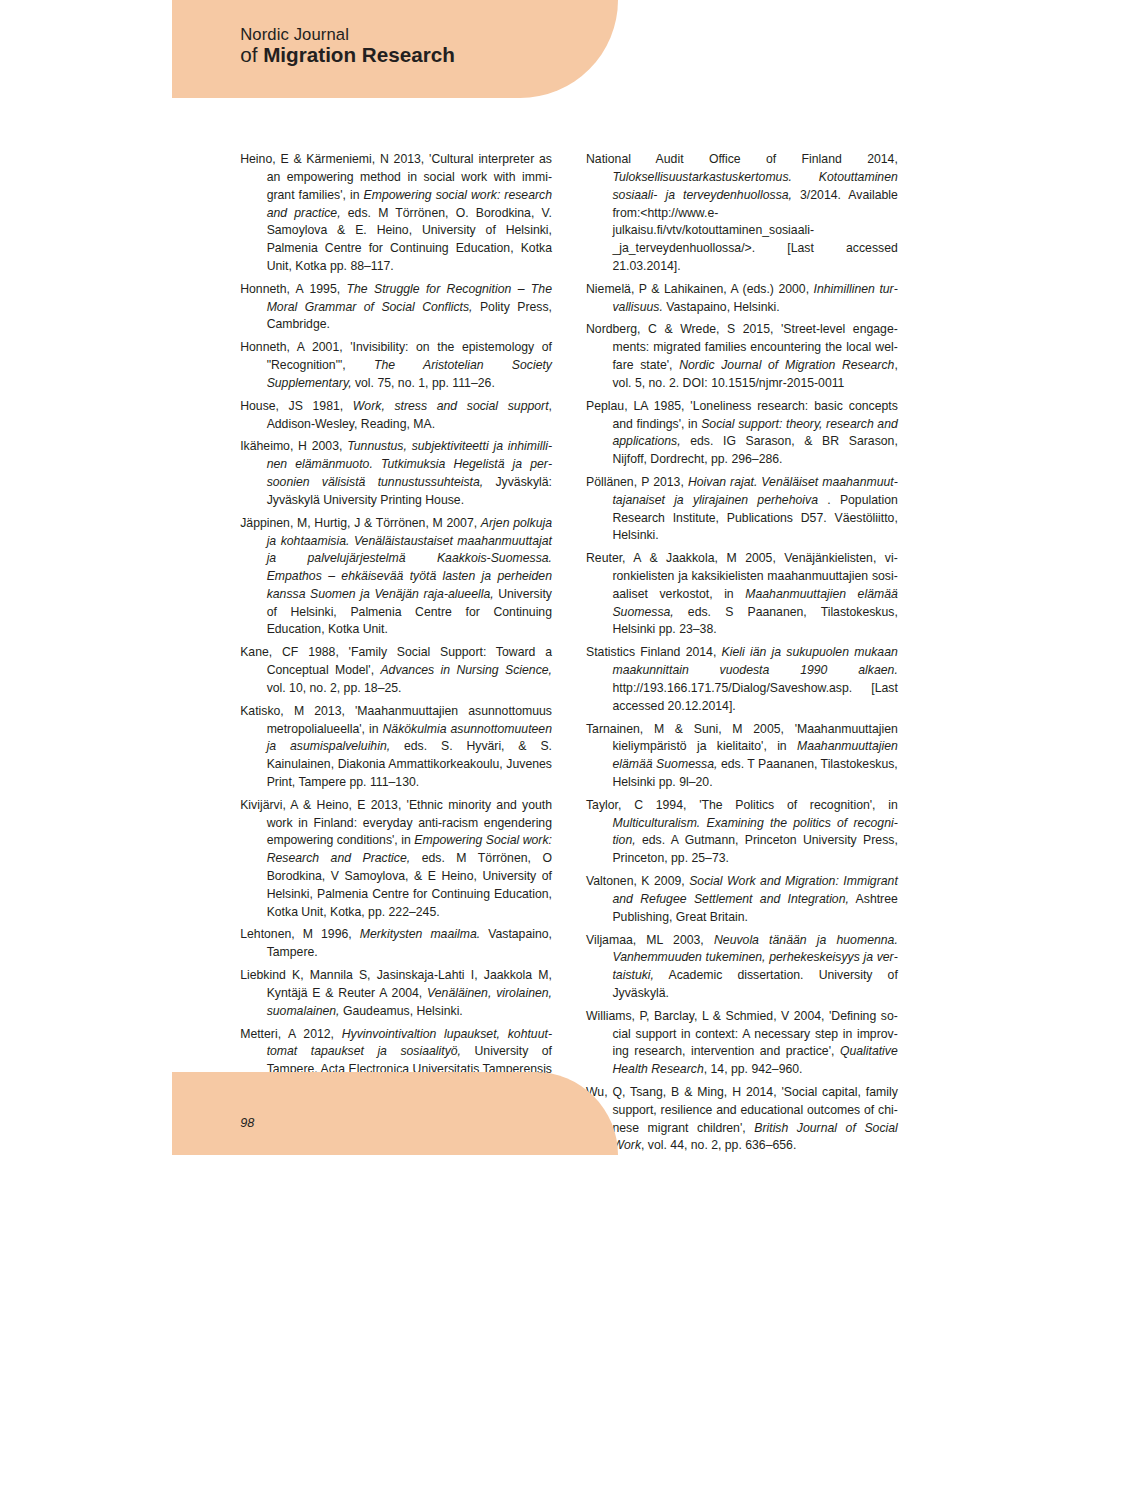Nordic Journal
of Migration Research
Heino, E & Kärmeniemi, N 2013, 'Cultural interpreter as an empowering method in social work with immigrant families', in Empowering social work: research and practice, eds. M Törrönen, O. Borodkina, V. Samoylova & E. Heino, University of Helsinki, Palmenia Centre for Continuing Education, Kotka Unit, Kotka pp. 88–117.
Honneth, A 1995, The Struggle for Recognition – The Moral Grammar of Social Conflicts, Polity Press, Cambridge.
Honneth, A 2001, 'Invisibility: on the epistemology of "Recognition"', The Aristotelian Society Supplementary, vol. 75, no. 1, pp. 111–26.
House, JS 1981, Work, stress and social support, Addison-Wesley, Reading, MA.
Ikäheimo, H 2003, Tunnustus, subjektiviteetti ja inhimillinen elämänmuoto. Tutkimuksia Hegelistä ja persoonien välisistä tunnustussuhteista, Jyväskylä: Jyväskylä University Printing House.
Jäppinen, M, Hurtig, J & Törrönen, M 2007, Arjen polkuja ja kohtaamisia. Venäläistaustaiset maahanmuuttajat ja palvelujärjestelmä Kaakkois-Suomessa. Empathos – ehkäisevää työtä lasten ja perheiden kanssa Suomen ja Venäjän raja-alueella, University of Helsinki, Palmenia Centre for Continuing Education, Kotka Unit.
Kane, CF 1988, 'Family Social Support: Toward a Conceptual Model', Advances in Nursing Science, vol. 10, no. 2, pp. 18–25.
Katisko, M 2013, 'Maahanmuuttajien asunnottomuus metropolialueella', in Näkökulmia asunnottomuuteen ja asumispalveluihin, eds. S. Hyväri, & S. Kainulainen, Diakonia Ammattikorkeakoulu, Juvenes Print, Tampere pp. 111–130.
Kivijärvi, A & Heino, E 2013, 'Ethnic minority and youth work in Finland: everyday anti-racism engendering empowering conditions', in Empowering Social work: Research and Practice, eds. M Törrönen, O Borodkina, V Samoylova, & E Heino, University of Helsinki, Palmenia Centre for Continuing Education, Kotka Unit, Kotka, pp. 222–245.
Lehtonen, M 1996, Merkitysten maailma. Vastapaino, Tampere.
Liebkind K, Mannila S, Jasinskaja-Lahti I, Jaakkola M, Kyntäjä E & Reuter A 2004, Venäläinen, virolainen, suomalainen, Gaudeamus, Helsinki.
Metteri, A 2012, Hyvinvointivaltion lupaukset, kohtuuttomat tapaukset ja sosiaalityö, University of Tampere, Acta Electronica Universitatis Tamperensis 1252.
National Audit Office of Finland 2014, Tuloksellisuustarkastuskertomus. Kotouttaminen sosiaali- ja terveydenhuollossa, 3/2014. Available from:<http://www.e-julkaisu.fi/vtv/kotouttaminen_sosiaali-_ja_terveydenhuollossa/>. [Last accessed 21.03.2014].
Niemelä, P & Lahikainen, A (eds.) 2000, Inhimillinen turvallisuus. Vastapaino, Helsinki.
Nordberg, C & Wrede, S 2015, 'Street-level engagements: migrated families encountering the local welfare state', Nordic Journal of Migration Research, vol. 5, no. 2. DOI: 10.1515/njmr-2015-0011
Peplau, LA 1985, 'Loneliness research: basic concepts and findings', in Social support: theory, research and applications, eds. IG Sarason, & BR Sarason, Nijfoff, Dordrecht, pp. 296–286.
Pöllänen, P 2013, Hoivan rajat. Venäläiset maahanmuuttajanaiset ja ylirajainen perhehoiva . Population Research Institute, Publications D57. Väestöliitto, Helsinki.
Reuter, A & Jaakkola, M 2005, Venäjänkielisten, vironkielisten ja kaksikielisten maahanmuuttajien sosiaaliset verkostot, in Maahanmuuttajien elämää Suomessa, eds. S Paananen, Tilastokeskus, Helsinki pp. 23–38.
Statistics Finland 2014, Kieli iän ja sukupuolen mukaan maakunnittain vuodesta 1990 alkaen. http://193.166.171.75/Dialog/Saveshow.asp. [Last accessed 20.12.2014].
Tarnainen, M & Suni, M 2005, 'Maahanmuuttajien kieliympäristö ja kielitaito', in Maahanmuuttajien elämää Suomessa, eds. T Paananen, Tilastokeskus, Helsinki pp. 9l–20.
Taylor, C 1994, 'The Politics of recognition', in Multiculturalism. Examining the politics of recognition, eds. A Gutmann, Princeton University Press, Princeton, pp. 25–73.
Valtonen, K 2009, Social Work and Migration: Immigrant and Refugee Settlement and Integration, Ashtree Publishing, Great Britain.
Viljamaa, ML 2003, Neuvola tänään ja huomenna. Vanhemmuuden tukeminen, perhekeskeisyys ja vertaistuki, Academic dissertation. University of Jyväskylä.
Williams, P, Barclay, L & Schmied, V 2004, 'Defining social support in context: A necessary step in improving research, intervention and practice', Qualitative Health Research, 14, pp. 942–960.
Wu, Q, Tsang, B & Ming, H 2014, 'Social capital, family support, resilience and educational outcomes of chinese migrant children', British Journal of Social Work, vol. 44, no. 2, pp. 636–656.
98